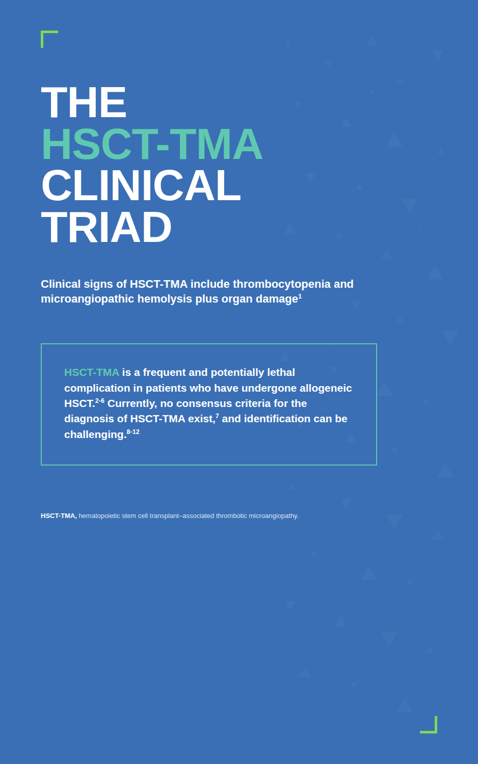The HSCT-TMA Clinical Triad
Clinical signs of HSCT-TMA include thrombocytopenia and microangiopathic hemolysis plus organ damage1
HSCT-TMA is a frequent and potentially lethal complication in patients who have undergone allogeneic HSCT.2-6 Currently, no consensus criteria for the diagnosis of HSCT-TMA exist,7 and identification can be challenging.8-12
HSCT-TMA, hematopoietic stem cell transplant–associated thrombotic microangiopathy.